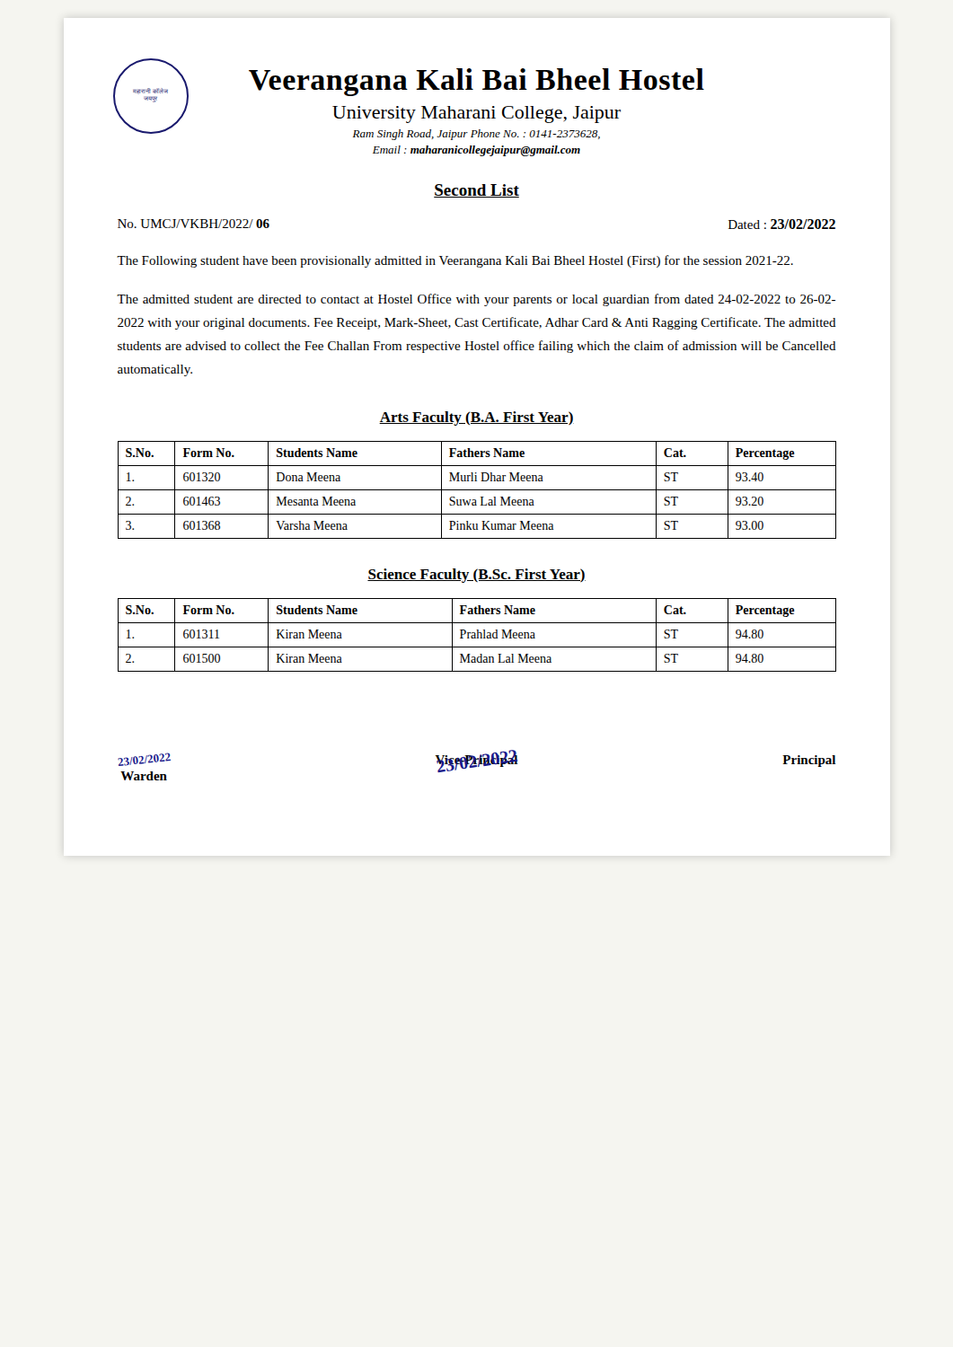महारानी कॉलेज
जयपुर
Veerangana Kali Bai Bheel Hostel
University Maharani College, Jaipur
Ram Singh Road, Jaipur Phone No. : 0141-2373628,
Email : maharanicollegejaipur@gmail.com
Second List
No. UMCJ/VKBH/2022/ 06
Dated : 23/02/2022
The Following student have been provisionally admitted in Veerangana Kali Bai Bheel Hostel (First) for the session 2021-22.
The admitted student are directed to contact at Hostel Office with your parents or local guardian from dated 24-02-2022 to 26-02-2022 with your original documents. Fee Receipt, Mark-Sheet, Cast Certificate, Adhar Card & Anti Ragging Certificate. The admitted students are advised to collect the Fee Challan From respective Hostel office failing which the claim of admission will be Cancelled automatically.
Arts Faculty (B.A. First Year)
| S.No. | Form No. | Students Name | Fathers Name | Cat. | Percentage |
| --- | --- | --- | --- | --- | --- |
| 1. | 601320 | Dona Meena | Murli Dhar Meena | ST | 93.40 |
| 2. | 601463 | Mesanta Meena | Suwa Lal Meena | ST | 93.20 |
| 3. | 601368 | Varsha Meena | Pinku Kumar Meena | ST | 93.00 |
Science Faculty (B.Sc. First Year)
| S.No. | Form No. | Students Name | Fathers Name | Cat. | Percentage |
| --- | --- | --- | --- | --- | --- |
| 1. | 601311 | Kiran Meena | Prahlad Meena | ST | 94.80 |
| 2. | 601500 | Kiran Meena | Madan Lal Meena | ST | 94.80 |
23/02/2022 Warden
23/02/2022 Vice-Principal
Principal